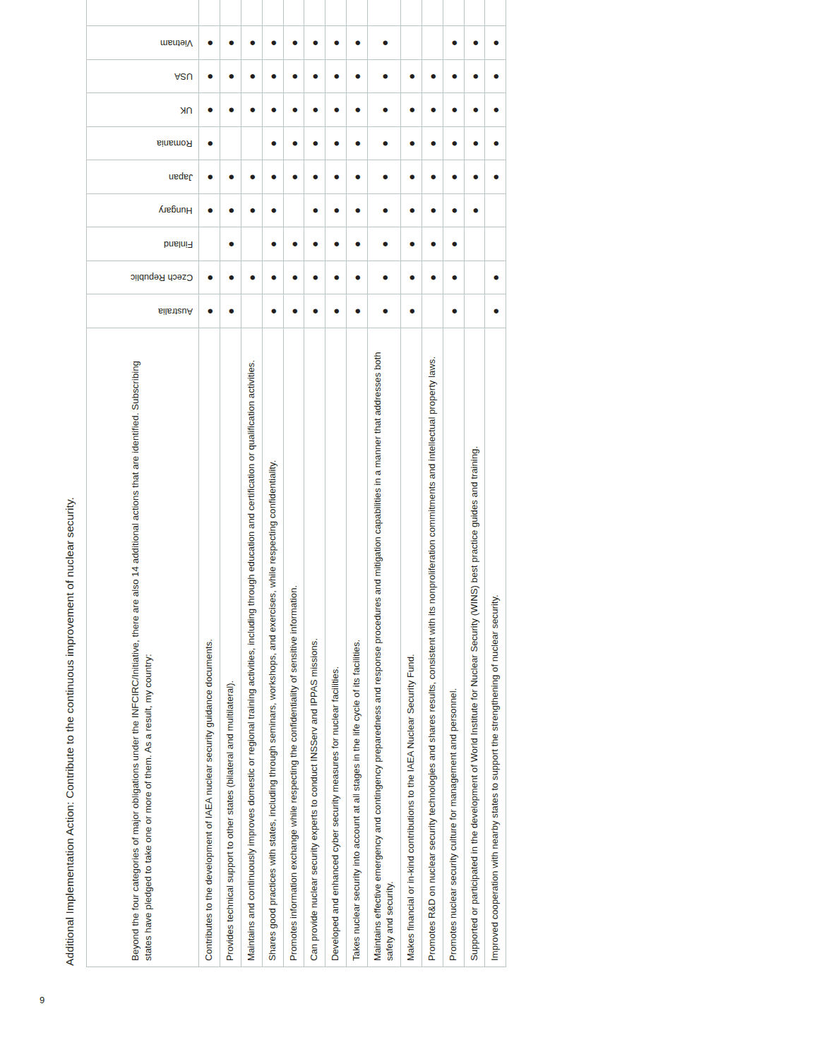Additional Implementation Action: Contribute to the continuous improvement of nuclear security.
| Beyond the four categories of major obligations under the INFCIRC/Initiative, there are also 14 additional actions that are identified. Subscribing states have pledged to take one or more of them. As a result, my country: | Australia | Czech Republic | Finland | Hungary | Japan | Romania | UK | USA | Vietnam | |
| --- | --- | --- | --- | --- | --- | --- | --- | --- | --- | --- |
| Contributes to the development of IAEA nuclear security guidance documents. | ● | ● | | ● | ● | ● | ● | ● | ● | |
| Provides technical support to other states (bilateral and multilateral). | ● | ● | ● | ● | ● | | ● | ● | ● | |
| Maintains and continuously improves domestic or regional training activities, including through education and certification or qualification activities. | | ● | | ● | ● | | ● | ● | ● | |
| Shares good practices with states, including through seminars, workshops, and exercises, while respecting confidentiality. | ● | ● | ● | ● | ● | ● | ● | ● | ● | |
| Promotes information exchange while respecting the confidentiality of sensitive information. | ● | ● | ● | | ● | ● | ● | ● | ● | |
| Can provide nuclear security experts to conduct INSServ and IPPAS missions. | ● | ● | ● | ● | ● | ● | ● | ● | ● | |
| Developed and enhanced cyber security measures for nuclear facilities. | ● | ● | ● | ● | ● | ● | ● | ● | ● | |
| Takes nuclear security into account at all stages in the life cycle of its facilities. | ● | ● | ● | ● | ● | ● | ● | ● | ● | |
| Maintains effective emergency and contingency preparedness and response procedures and mitigation capabilities in a manner that addresses both safety and security. | ● | ● | ● | ● | ● | ● | ● | ● | ● | |
| Makes financial or in-kind contributions to the IAEA Nuclear Security Fund. | ● | ● | ● | ● | ● | ● | ● | ● | | |
| Promotes R&D on nuclear security technologies and shares results, consistent with its nonproliferation commitments and intellectual property laws. | | ● | ● | ● | ● | ● | ● | ● | | |
| Promotes nuclear security culture for management and personnel. | ● | ● | ● | ● | ● | ● | ● | ● | ● | |
| Supported or participated in the development of World Institute for Nuclear Security (WINS) best practice guides and training. | | | | ● | ● | ● | ● | ● | ● | |
| Improved cooperation with nearby states to support the strengthening of nuclear security. | ● | ● | | | ● | ● | ● | ● | ● | |
9